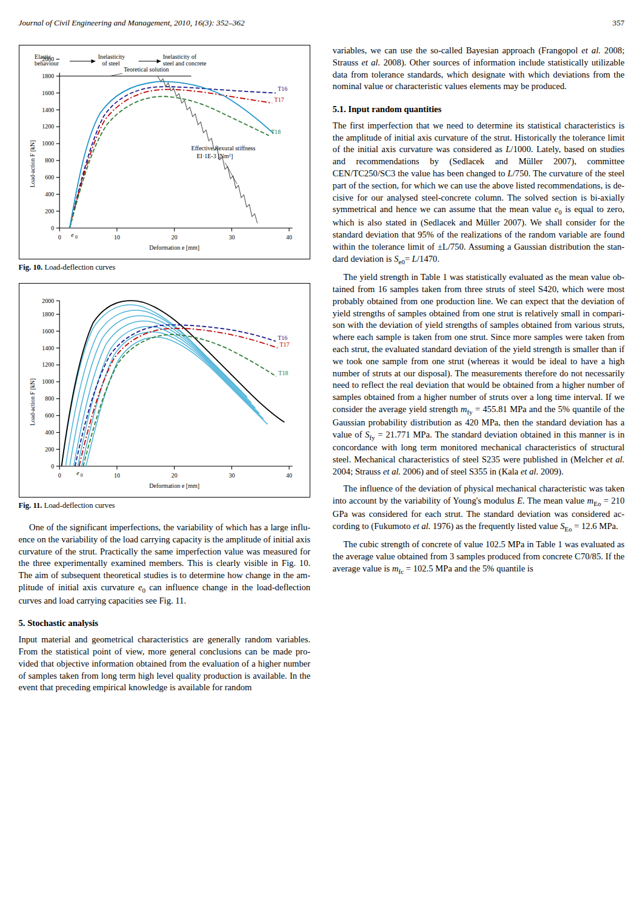Journal of Civil Engineering and Management, 2010, 16(3): 352–362 357
Elastic behaviour Inelasticity of steel Inelasticity of steel and concrete 0 200 400 600 800 1000 1200 1400 1600 1800 2000 0 10 20 30 40 e 0 Load-action F [kN] Deformation e [mm] Teoretical solution T16 T17 T18 Effective flexural stiffness EI·1E-3 [Nm2]
Fig. 10. Load-deflection curves
0 200 400 600 800 1000 1200 1400 1600 1800 2000 0 10 20 30 40 e 0 Load-action F [kN] Deformation e [mm] T16 T17 T18
Fig. 11. Load-deflection curves
One of the significant imperfections, the variability of which has a large influence on the variability of the load carrying capacity is the amplitude of initial axis curvature of the strut. Practically the same imperfection value was measured for the three experimentally examined members. This is clearly visible in Fig. 10. The aim of subsequent theoretical studies is to determine how change in the amplitude of initial axis curvature e 0 can influence change in the load-deflection curves and load carrying capacities see Fig. 11.
5. Stochastic analysis
Input material and geometrical characteristics are generally random variables. From the statistical point of view, more general conclusions can be made provided that objective information obtained from the evaluation of a higher number of samples taken from long term high level quality production is available. In the event that preceding empirical knowledge is available for random
variables, we can use the so-called Bayesian approach (Frangopol et al. 2008; Strauss et al. 2008). Other sources of information include statistically utilizable data from tolerance standards, which designate with which deviations from the nominal value or characteristic values elements may be produced.
5.1. Input random quantities
The first imperfection that we need to determine its statistical characteristics is the amplitude of initial axis curvature of the strut. Historically the tolerance limit of the initial axis curvature was considered as L/1000. Lately, based on studies and recommendations by (Sedlacek and Müller 2007), committee CEN/TC250/SC3 the value has been changed to L/750. The curvature of the steel part of the section, for which we can use the above listed recommendations, is decisive for our analysed steel-concrete column. The solved section is bi-axially symmetrical and hence we can assume that the mean value e 0 is equal to zero, which is also stated in (Sedlacek and Müller 2007). We shall consider for the standard deviation that 95% of the realizations of the random variable are found within the tolerance limit of ±L/750. Assuming a Gaussian distribution the standard deviation is Se0= L/1470.
The yield strength in Table 1 was statistically evaluated as the mean value obtained from 16 samples taken from three struts of steel S420, which were most probably obtained from one production line. We can expect that the deviation of yield strengths of samples obtained from one strut is relatively small in comparison with the deviation of yield strengths of samples obtained from various struts, where each sample is taken from one strut. Since more samples were taken from each strut, the evaluated standard deviation of the yield strength is smaller than if we took one sample from one strut (whereas it would be ideal to have a high number of struts at our disposal). The measurements therefore do not necessarily need to reflect the real deviation that would be obtained from a higher number of samples obtained from a higher number of struts over a long time interval. If we consider the average yield strength mfy = 455.81 MPa and the 5% quantile of the Gaussian probability distribution as 420 MPa, then the standard deviation has a value of Sfy = 21.771 MPa. The standard deviation obtained in this manner is in concordance with long term monitored mechanical characteristics of structural steel. Mechanical characteristics of steel S235 were published in (Melcher et al. 2004; Strauss et al. 2006) and of steel S355 in (Kala et al. 2009).
The influence of the deviation of physical mechanical characteristic was taken into account by the variability of Young's modulus E. The mean value mEo = 210 GPa was considered for each strut. The standard deviation was considered according to (Fukumoto et al. 1976) as the frequently listed value SEo = 12.6 MPa.
The cubic strength of concrete of value 102.5 MPa in Table 1 was evaluated as the average value obtained from 3 samples produced from concrete C70/85. If the average value is mfc = 102.5 MPa and the 5% quantile is